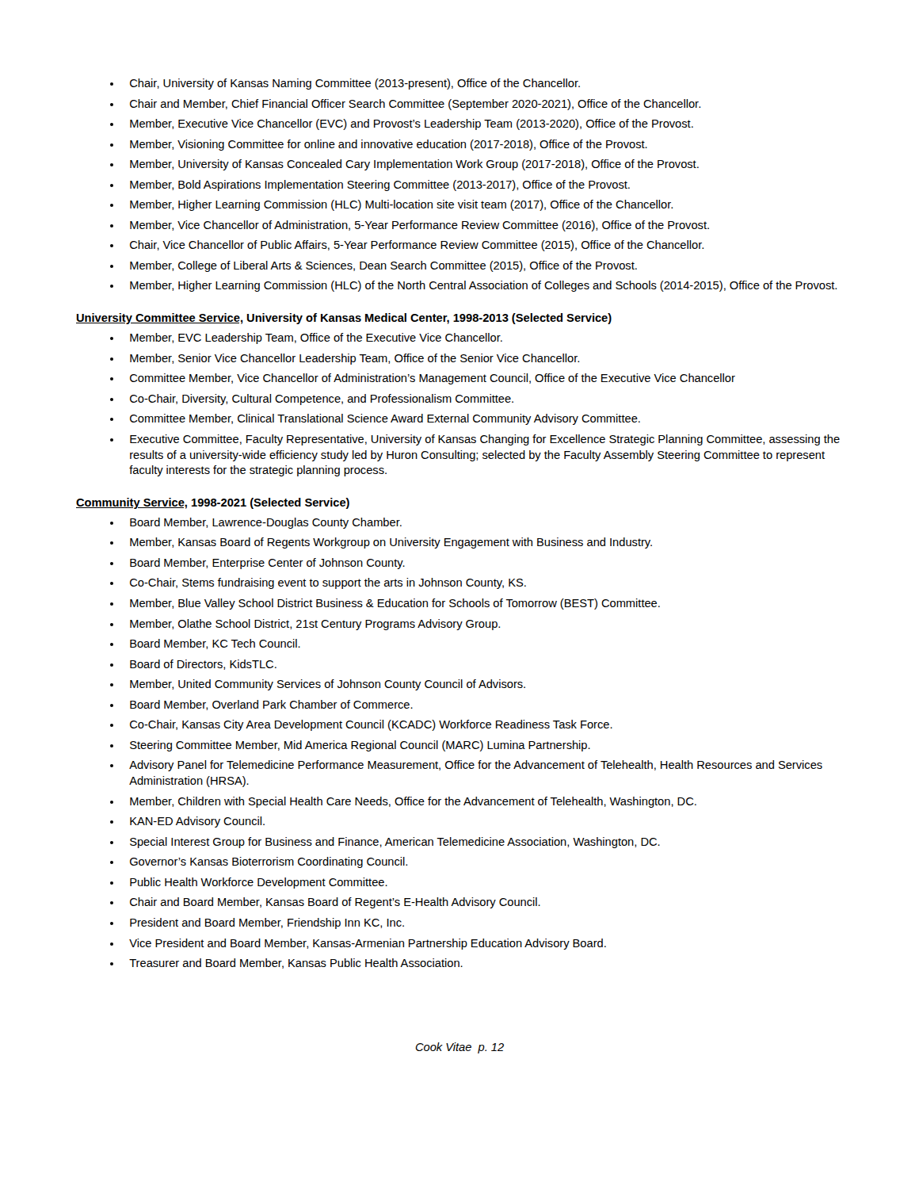Chair, University of Kansas Naming Committee (2013-present), Office of the Chancellor.
Chair and Member, Chief Financial Officer Search Committee (September 2020-2021), Office of the Chancellor.
Member, Executive Vice Chancellor (EVC) and Provost’s Leadership Team (2013-2020), Office of the Provost.
Member, Visioning Committee for online and innovative education (2017-2018), Office of the Provost.
Member, University of Kansas Concealed Cary Implementation Work Group (2017-2018), Office of the Provost.
Member, Bold Aspirations Implementation Steering Committee (2013-2017), Office of the Provost.
Member, Higher Learning Commission (HLC) Multi-location site visit team (2017), Office of the Chancellor.
Member, Vice Chancellor of Administration, 5-Year Performance Review Committee (2016), Office of the Provost.
Chair, Vice Chancellor of Public Affairs, 5-Year Performance Review Committee (2015), Office of the Chancellor.
Member, College of Liberal Arts & Sciences, Dean Search Committee (2015), Office of the Provost.
Member, Higher Learning Commission (HLC) of the North Central Association of Colleges and Schools (2014-2015), Office of the Provost.
University Committee Service, University of Kansas Medical Center, 1998-2013 (Selected Service)
Member, EVC Leadership Team, Office of the Executive Vice Chancellor.
Member, Senior Vice Chancellor Leadership Team, Office of the Senior Vice Chancellor.
Committee Member, Vice Chancellor of Administration’s Management Council, Office of the Executive Vice Chancellor
Co-Chair, Diversity, Cultural Competence, and Professionalism Committee.
Committee Member, Clinical Translational Science Award External Community Advisory Committee.
Executive Committee, Faculty Representative, University of Kansas Changing for Excellence Strategic Planning Committee, assessing the results of a university-wide efficiency study led by Huron Consulting; selected by the Faculty Assembly Steering Committee to represent faculty interests for the strategic planning process.
Community Service, 1998-2021 (Selected Service)
Board Member, Lawrence-Douglas County Chamber.
Member, Kansas Board of Regents Workgroup on University Engagement with Business and Industry.
Board Member, Enterprise Center of Johnson County.
Co-Chair, Stems fundraising event to support the arts in Johnson County, KS.
Member, Blue Valley School District Business & Education for Schools of Tomorrow (BEST) Committee.
Member, Olathe School District, 21st Century Programs Advisory Group.
Board Member, KC Tech Council.
Board of Directors, KidsTLC.
Member, United Community Services of Johnson County Council of Advisors.
Board Member, Overland Park Chamber of Commerce.
Co-Chair, Kansas City Area Development Council (KCADC) Workforce Readiness Task Force.
Steering Committee Member, Mid America Regional Council (MARC) Lumina Partnership.
Advisory Panel for Telemedicine Performance Measurement, Office for the Advancement of Telehealth, Health Resources and Services Administration (HRSA).
Member, Children with Special Health Care Needs, Office for the Advancement of Telehealth, Washington, DC.
KAN-ED Advisory Council.
Special Interest Group for Business and Finance, American Telemedicine Association, Washington, DC.
Governor’s Kansas Bioterrorism Coordinating Council.
Public Health Workforce Development Committee.
Chair and Board Member, Kansas Board of Regent’s E-Health Advisory Council.
President and Board Member, Friendship Inn KC, Inc.
Vice President and Board Member, Kansas-Armenian Partnership Education Advisory Board.
Treasurer and Board Member, Kansas Public Health Association.
Cook Vitae p. 12